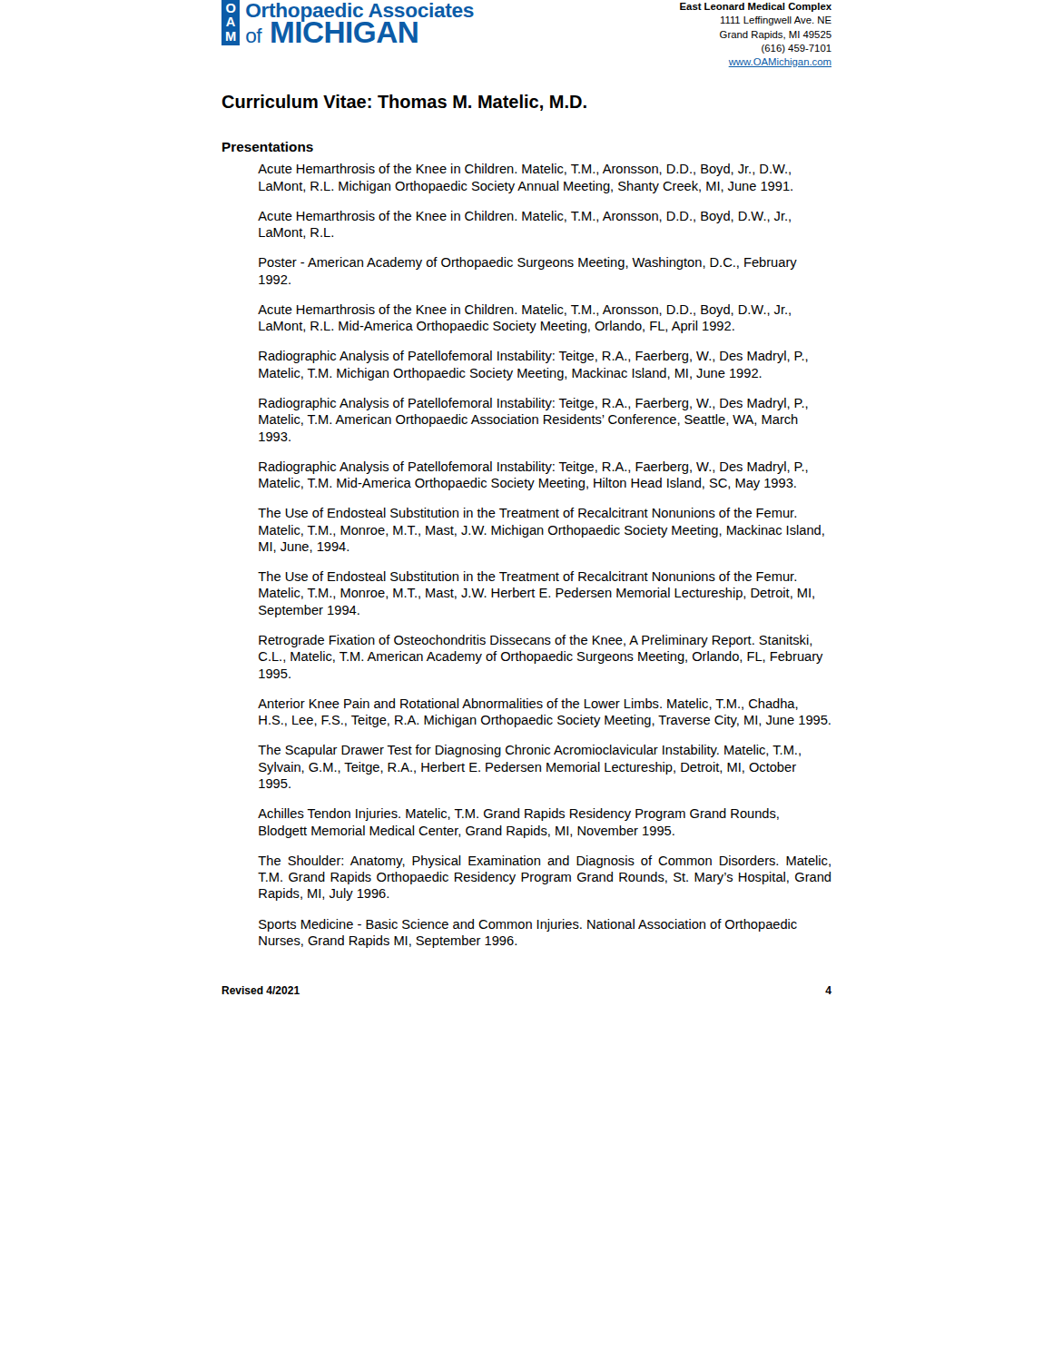OAM
Orthopaedic Associates of MICHIGAN
East Leonard Medical Complex
1111 Leffingwell Ave. NE
Grand Rapids, MI 49525
(616) 459-7101
www.OAMichigan.com
Curriculum Vitae: Thomas M. Matelic, M.D.
Presentations
Acute Hemarthrosis of the Knee in Children. Matelic, T.M., Aronsson, D.D., Boyd, Jr., D.W., LaMont, R.L. Michigan Orthopaedic Society Annual Meeting, Shanty Creek, MI, June 1991.
Acute Hemarthrosis of the Knee in Children. Matelic, T.M., Aronsson, D.D., Boyd, D.W., Jr., LaMont, R.L.
Poster - American Academy of Orthopaedic Surgeons Meeting, Washington, D.C., February 1992.
Acute Hemarthrosis of the Knee in Children. Matelic, T.M., Aronsson, D.D., Boyd, D.W., Jr., LaMont, R.L. Mid-America Orthopaedic Society Meeting, Orlando, FL, April 1992.
Radiographic Analysis of Patellofemoral Instability: Teitge, R.A., Faerberg, W., Des Madryl, P., Matelic, T.M. Michigan Orthopaedic Society Meeting, Mackinac Island, MI, June 1992.
Radiographic Analysis of Patellofemoral Instability: Teitge, R.A., Faerberg, W., Des Madryl, P., Matelic, T.M. American Orthopaedic Association Residents’ Conference, Seattle, WA, March 1993.
Radiographic Analysis of Patellofemoral Instability: Teitge, R.A., Faerberg, W., Des Madryl, P., Matelic, T.M. Mid-America Orthopaedic Society Meeting, Hilton Head Island, SC, May 1993.
The Use of Endosteal Substitution in the Treatment of Recalcitrant Nonunions of the Femur. Matelic, T.M., Monroe, M.T., Mast, J.W. Michigan Orthopaedic Society Meeting, Mackinac Island, MI, June, 1994.
The Use of Endosteal Substitution in the Treatment of Recalcitrant Nonunions of the Femur. Matelic, T.M., Monroe, M.T., Mast, J.W. Herbert E. Pedersen Memorial Lectureship, Detroit, MI, September 1994.
Retrograde Fixation of Osteochondritis Dissecans of the Knee, A Preliminary Report. Stanitski, C.L., Matelic, T.M. American Academy of Orthopaedic Surgeons Meeting, Orlando, FL, February 1995.
Anterior Knee Pain and Rotational Abnormalities of the Lower Limbs. Matelic, T.M., Chadha, H.S., Lee, F.S., Teitge, R.A. Michigan Orthopaedic Society Meeting, Traverse City, MI, June 1995.
The Scapular Drawer Test for Diagnosing Chronic Acromioclavicular Instability. Matelic, T.M., Sylvain, G.M., Teitge, R.A., Herbert E. Pedersen Memorial Lectureship, Detroit, MI, October 1995.
Achilles Tendon Injuries. Matelic, T.M. Grand Rapids Residency Program Grand Rounds, Blodgett Memorial Medical Center, Grand Rapids, MI, November 1995.
The Shoulder: Anatomy, Physical Examination and Diagnosis of Common Disorders. Matelic, T.M. Grand Rapids Orthopaedic Residency Program Grand Rounds, St. Mary’s Hospital, Grand Rapids, MI, July 1996.
Sports Medicine - Basic Science and Common Injuries. National Association of Orthopaedic Nurses, Grand Rapids MI, September 1996.
Revised 4/2021
4